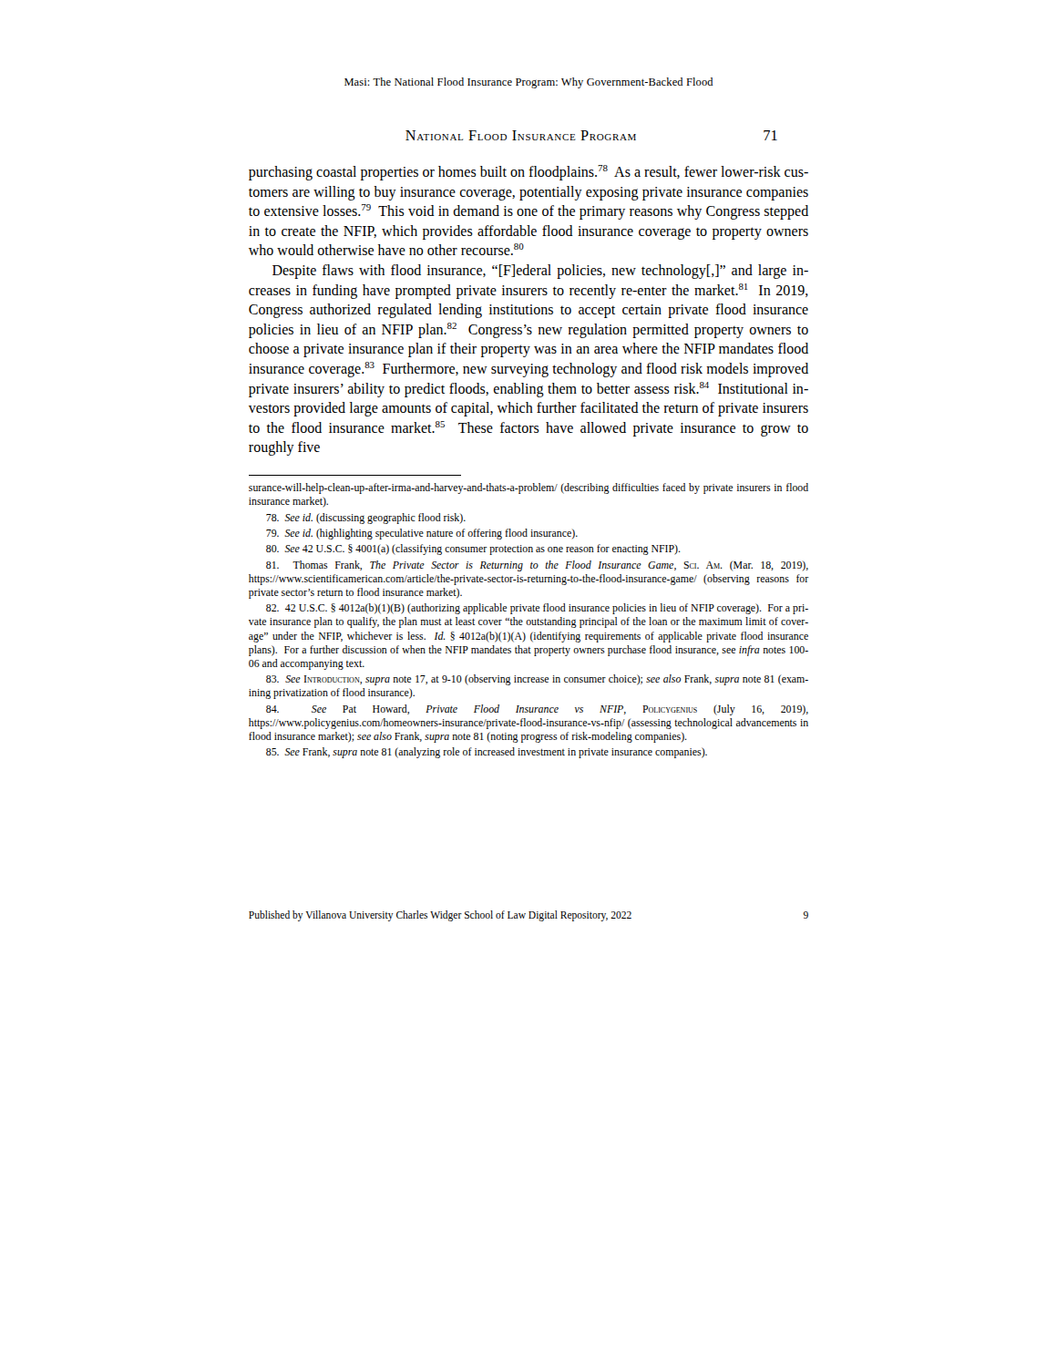Masi: The National Flood Insurance Program: Why Government-Backed Flood
National Flood Insurance Program 71
purchasing coastal properties or homes built on floodplains.78 As a result, fewer lower-risk customers are willing to buy insurance coverage, potentially exposing private insurance companies to extensive losses.79 This void in demand is one of the primary reasons why Congress stepped in to create the NFIP, which provides affordable flood insurance coverage to property owners who would otherwise have no other recourse.80
Despite flaws with flood insurance, “[F]ederal policies, new technology[,]” and large increases in funding have prompted private insurers to recently re-enter the market.81 In 2019, Congress authorized regulated lending institutions to accept certain private flood insurance policies in lieu of an NFIP plan.82 Congress’s new regulation permitted property owners to choose a private insurance plan if their property was in an area where the NFIP mandates flood insurance coverage.83 Furthermore, new surveying technology and flood risk models improved private insurers’ ability to predict floods, enabling them to better assess risk.84 Institutional investors provided large amounts of capital, which further facilitated the return of private insurers to the flood insurance market.85 These factors have allowed private insurance to grow to roughly five
surance-will-help-clean-up-after-irma-and-harvey-and-thats-a-problem/ (describing difficulties faced by private insurers in flood insurance market).
78. See id. (discussing geographic flood risk).
79. See id. (highlighting speculative nature of offering flood insurance).
80. See 42 U.S.C. § 4001(a) (classifying consumer protection as one reason for enacting NFIP).
81. Thomas Frank, The Private Sector is Returning to the Flood Insurance Game, Sci. Am. (Mar. 18, 2019), https://www.scientificamerican.com/article/the-private-sector-is-returning-to-the-flood-insurance-game/ (observing reasons for private sector’s return to flood insurance market).
82. 42 U.S.C. § 4012a(b)(1)(B) (authorizing applicable private flood insurance policies in lieu of NFIP coverage). For a private insurance plan to qualify, the plan must at least cover “the outstanding principal of the loan or the maximum limit of coverage” under the NFIP, whichever is less. Id. § 4012a(b)(1)(A) (identifying requirements of applicable private flood insurance plans). For a further discussion of when the NFIP mandates that property owners purchase flood insurance, see infra notes 100-06 and accompanying text.
83. See Introduction, supra note 17, at 9-10 (observing increase in consumer choice); see also Frank, supra note 81 (examining privatization of flood insurance).
84. See Pat Howard, Private Flood Insurance vs NFIP, Policygenius (July 16, 2019), https://www.policygenius.com/homeowners-insurance/private-flood-insurance-vs-nfip/ (assessing technological advancements in flood insurance market); see also Frank, supra note 81 (noting progress of risk-modeling companies).
85. See Frank, supra note 81 (analyzing role of increased investment in private insurance companies).
Published by Villanova University Charles Widger School of Law Digital Repository, 2022 9